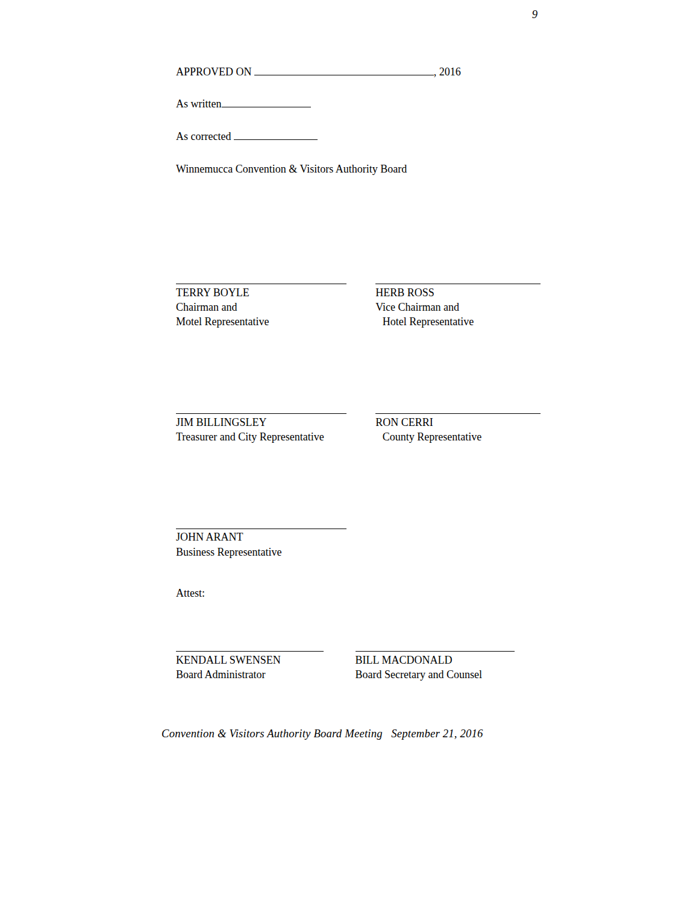9
APPROVED ON , 2016
As written
As corrected
Winnemucca Convention & Visitors Authority Board
| TERRY BOYLE Chairman and Motel Representative | HERB ROSS Vice Chairman and Hotel Representative |
| JIM BILLINGSLEY Treasurer and City Representative | RON CERRI County Representative |
| JOHN ARANT Business Representative | |
Attest:
| KENDALL SWENSEN Board Administrator | BILL MACDONALD Board Secretary and Counsel |
Convention & Visitors Authority Board Meeting September 21, 2016